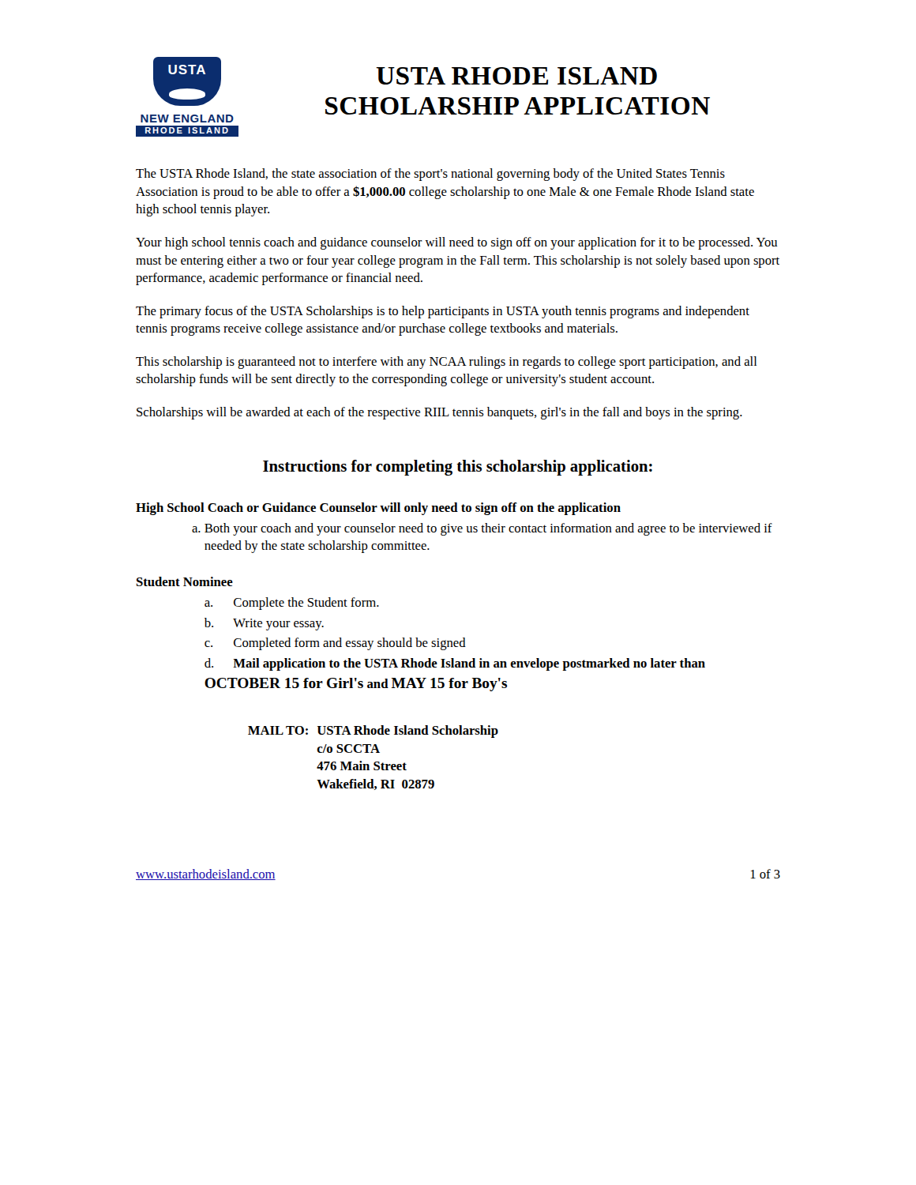USTA
NEW ENGLAND
RHODE ISLAND
USTA RHODE ISLAND
SCHOLARSHIP APPLICATION
The USTA Rhode Island, the state association of the sport's national governing body of the United States Tennis Association is proud to be able to offer a $1,000.00 college scholarship to one Male & one Female Rhode Island state high school tennis player.
Your high school tennis coach and guidance counselor will need to sign off on your application for it to be processed. You must be entering either a two or four year college program in the Fall term. This scholarship is not solely based upon sport performance, academic performance or financial need.
The primary focus of the USTA Scholarships is to help participants in USTA youth tennis programs and independent tennis programs receive college assistance and/or purchase college textbooks and materials.
This scholarship is guaranteed not to interfere with any NCAA rulings in regards to college sport participation, and all scholarship funds will be sent directly to the corresponding college or university's student account.
Scholarships will be awarded at each of the respective RIIL tennis banquets, girl's in the fall and boys in the spring.
Instructions for completing this scholarship application:
High School Coach or Guidance Counselor will only need to sign off on the application
Both your coach and your counselor need to give us their contact information and agree to be interviewed if needed by the state scholarship committee.
Student Nominee
a. Complete the Student form.
b. Write your essay.
c. Completed form and essay should be signed
d. Mail application to the USTA Rhode Island in an envelope postmarked no later than OCTOBER 15 for Girl's and MAY 15 for Boy's
| MAIL TO: | USTA Rhode Island Scholarship |
| | c/o SCCTA |
| | 476 Main Street |
| | Wakefield, RI 02879 |
www.ustarhodeisland.com 1 of 3